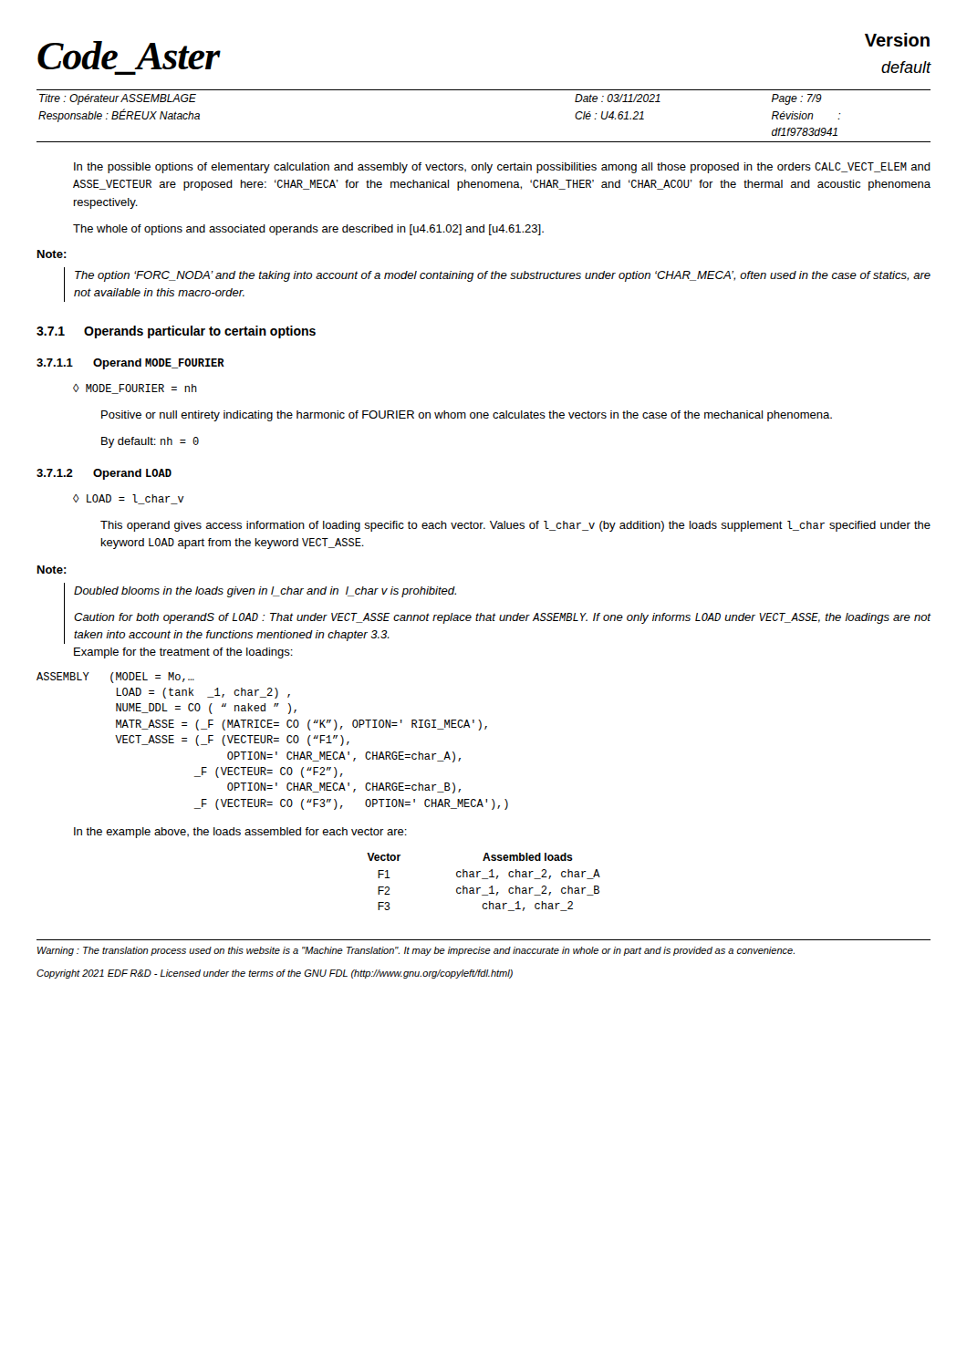Code_Aster
Version
default
| Titre : Opérateur ASSEMBLAGE | Date : 03/11/2021 | Page : 7/9 |
| Responsable : BÉREUX Natacha | Clé : U4.61.21 | Révision : df1f9783d941 |
In the possible options of elementary calculation and assembly of vectors, only certain possibilities among all those proposed in the orders CALC_VECT_ELEM and ASSE_VECTEUR are proposed here: ‘CHAR_MECA’ for the mechanical phenomena, ‘CHAR_THER’ and ‘CHAR_ACOU’ for the thermal and acoustic phenomena respectively.
The whole of options and associated operands are described in [u4.61.02] and [u4.61.23].
Note:
The option ‘FORC_NODA’ and the taking into account of a model containing of the substructures under option ‘CHAR_MECA’, often used in the case of statics, are not available in this macro-order.
3.7.1 Operands particular to certain options
3.7.1.1 Operand MODE_FOURIER
◊ MODE_FOURIER = nh
Positive or null entirety indicating the harmonic of FOURIER on whom one calculates the vectors in the case of the mechanical phenomena.
By default: nh = 0
3.7.1.2 Operand LOAD
◊ LOAD = l_char_v
This operand gives access information of loading specific to each vector. Values of l_char_v (by addition) the loads supplement l_char specified under the keyword LOAD apart from the keyword VECT_ASSE.
Note:
Doubled blooms in the loads given in l_char and in l_char v is prohibited.
Caution for both operandS of LOAD : That under VECT_ASSE cannot replace that under ASSEMBLY. If one only informs LOAD under VECT_ASSE, the loadings are not taken into account in the functions mentioned in chapter 3.3.
Example for the treatment of the loadings:
ASSEMBLY   (MODEL = Mo,…
            LOAD = (tank  _1, char_2) ,
            NUME_DDL = CO ( “ naked ” ),
            MATR_ASSE = (_F (MATRICE= CO (“K”), OPTION=' RIGI_MECA'),
            VECT_ASSE = (_F (VECTEUR= CO (“F1”),
                             OPTION=' CHAR_MECA', CHARGE=char_A),
                        _F (VECTEUR= CO (“F2”),
                             OPTION=' CHAR_MECA', CHARGE=char_B),
                        _F (VECTEUR= CO (“F3”),   OPTION=' CHAR_MECA'),)
In the example above, the loads assembled for each vector are:
| Vector | Assembled loads |
| --- | --- |
| F1 | char_1, char_2, char_A |
| F2 | char_1, char_2, char_B |
| F3 | char_1, char_2 |
Warning : The translation process used on this website is a "Machine Translation". It may be imprecise and inaccurate in whole or in part and is provided as a convenience.
Copyright 2021 EDF R&D - Licensed under the terms of the GNU FDL (http://www.gnu.org/copyleft/fdl.html)